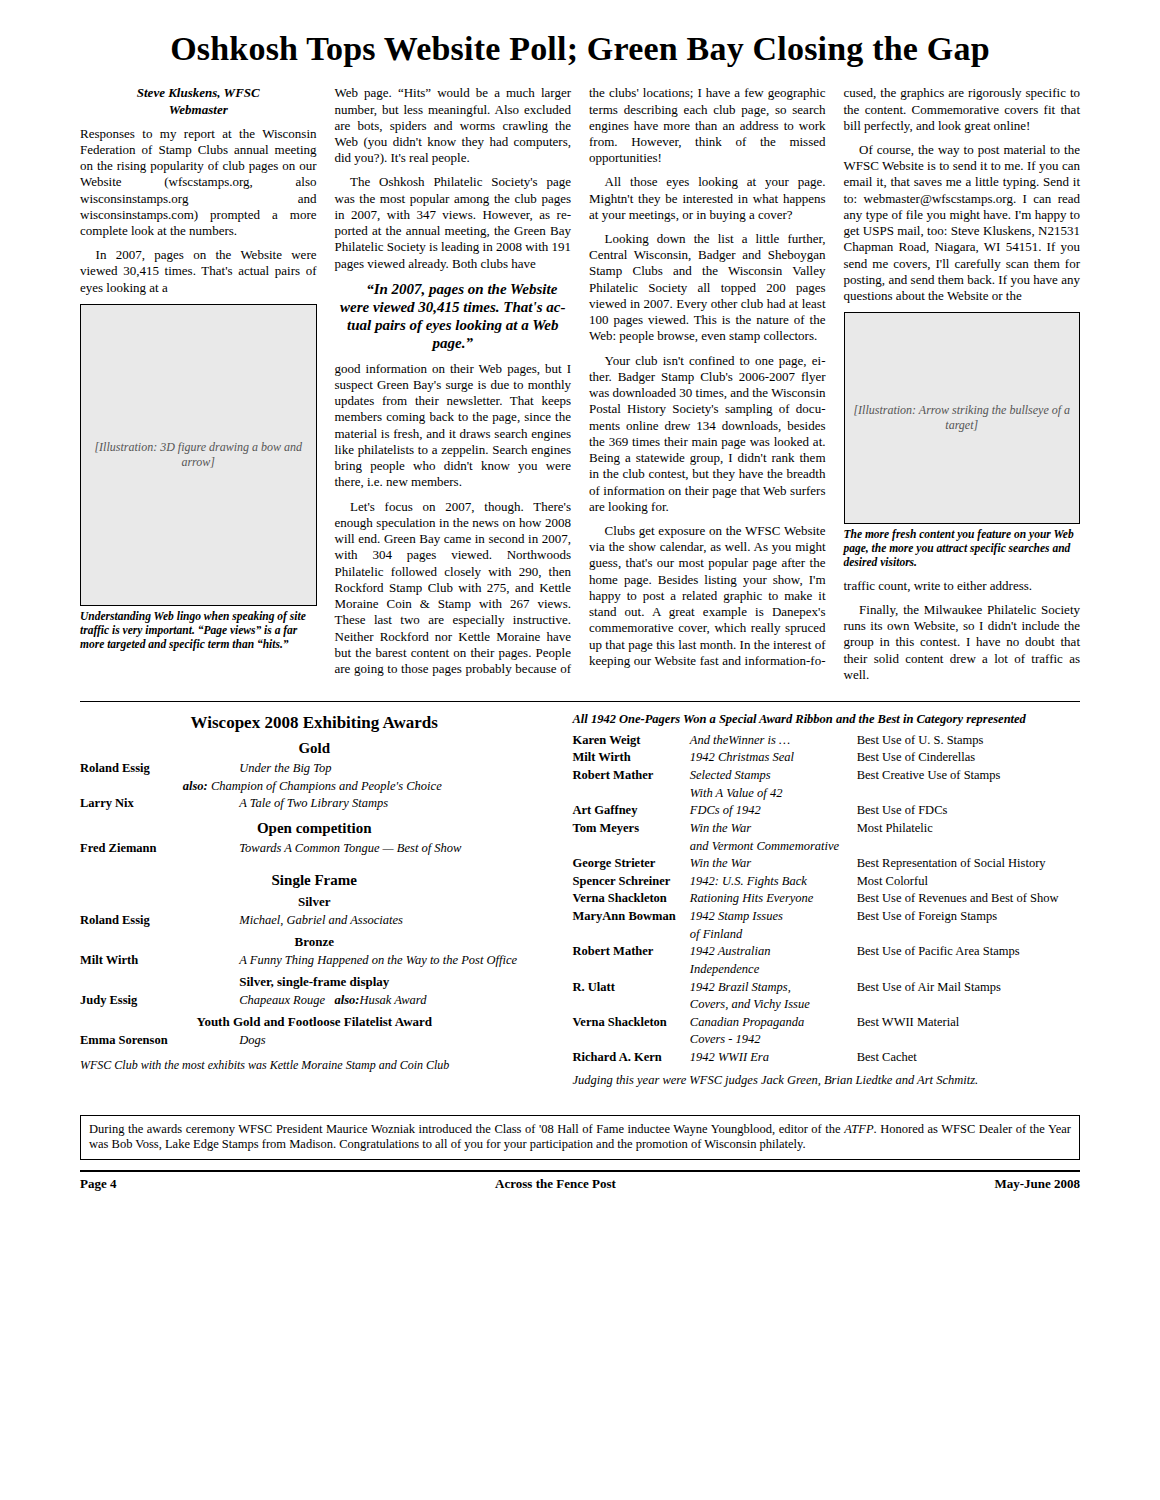Oshkosh Tops Website Poll; Green Bay Closing the Gap
Steve Kluskens, WFSCWebmaster
Responses to my report at the Wisconsin Federation of Stamp Clubs annual meeting on the rising popularity of club pages on our Website (wfscstamps.org, also wisconsinstamps.org and wisconsinstamps.com) prompted a more complete look at the numbers.
In 2007, pages on the Website were viewed 30,415 times. That's actual pairs of eyes looking at a
[Illustration: 3D figure drawing a bow and arrow]
Understanding Web lingo when speaking of site traffic is very important. “Page views” is a far more targeted and specific term than “hits.”
Web page. “Hits” would be a much larger number, but less meaningful. Also excluded are bots, spiders and worms crawling the Web (you didn't know they had computers, did you?). It's real people.
The Oshkosh Philatelic Society's page was the most popular among the club pages in 2007, with 347 views. However, as reported at the annual meeting, the Green Bay Philatelic Society is leading in 2008 with 191 pages viewed already. Both clubs have
“In 2007, pages on the Website were viewed 30,415 times. That's actual pairs of eyes looking at a Web page.”
good information on their Web pages, but I suspect Green Bay's surge is due to monthly updates from their newsletter. That keeps members coming back to the page, since the material is fresh, and it draws search engines like philatelists to a zeppelin. Search engines bring people who didn't know you were there, i.e. new members.
Let's focus on 2007, though. There's enough speculation in the news on how 2008 will end. Green Bay came in second in 2007, with 304 pages viewed. Northwoods Philatelic followed closely with 290, then Rockford Stamp Club with 275, and Kettle Moraine Coin & Stamp with 267 views. These last two are especially instructive. Neither Rockford nor Kettle Moraine have but the barest content on their pages. People are going to those pages probably because of the clubs' locations; I have a few geographic terms describing each club page, so search engines have more than an address to work from. However, think of the missed opportunities!
All those eyes looking at your page. Mightn't they be interested in what happens at your meetings, or in buying a cover?
Looking down the list a little further, Central Wisconsin, Badger and Sheboygan Stamp Clubs and the Wisconsin Valley Philatelic Society all topped 200 pages viewed in 2007. Every other club had at least 100 pages viewed. This is the nature of the Web: people browse, even stamp collectors.
Your club isn't confined to one page, either. Badger Stamp Club's 2006-2007 flyer was downloaded 30 times, and the Wisconsin Postal History Society's sampling of documents online drew 134 downloads, besides the 369 times their main page was looked at. Being a statewide group, I didn't rank them in the club contest, but they have the breadth of information on their page that Web surfers are looking for.
Clubs get exposure on the WFSC Website via the show calendar, as well. As you might guess, that's our most popular page after the home page. Besides listing your show, I'm happy to post a related graphic to make it stand out. A great example is Danepex's commemorative cover, which really spruced up that page this last month. In the interest of keeping our Website fast and information-focused, the graphics are rigorously specific to the content. Commemorative covers fit that bill perfectly, and look great online!
Of course, the way to post material to the WFSC Website is to send it to me. If you can email it, that saves me a little typing. Send it to: webmaster@wfscstamps.org. I can read any type of file you might have. I'm happy to get USPS mail, too: Steve Kluskens, N21531 Chapman Road, Niagara, WI 54151. If you send me covers, I'll carefully scan them for posting, and send them back. If you have any questions about the Website or the
[Illustration: Arrow striking the bullseye of a target]
The more fresh content you feature on your Web page, the more you attract specific searches and desired visitors.
traffic count, write to either address.
Finally, the Milwaukee Philatelic Society runs its own Website, so I didn't include the group in this contest. I have no doubt that their solid content drew a lot of traffic as well.
Wiscopex 2008 Exhibiting Awards
Gold
| Roland Essig | Under the Big Top |
| also: Champion of Champions and People's Choice |
| Larry Nix | A Tale of Two Library Stamps |
Open competition
| Fred Ziemann | Towards A Common Tongue — Best of Show |
Single Frame
Silver
| Roland Essig | Michael, Gabriel and Associates |
Bronze
| Milt Wirth | A Funny Thing Happened on the Way to the Post Office |
Silver, single-frame display
| Judy Essig | Chapeaux Rouge also: Husak Award |
Youth Gold and Footloose Filatelist Award
| Emma Sorenson | Dogs |
WFSC Club with the most exhibits was Kettle Moraine Stamp and Coin Club
All 1942 One-Pagers Won a Special Award Ribbon and the Best in Category represented
| Karen Weigt | And theWinner is … | Best Use of U. S. Stamps |
| Milt Wirth | 1942 Christmas Seal | Best Use of Cinderellas |
| Robert Mather | Selected Stamps | Best Creative Use of Stamps |
| | With A Value of 42 | |
| Art Gaffney | FDCs of 1942 | Best Use of FDCs |
| Tom Meyers | Win the War | Most Philatelic |
| | and Vermont Commemorative | |
| George Strieter | Win the War | Best Representation of Social History |
| Spencer Schreiner | 1942: U.S. Fights Back | Most Colorful |
| Verna Shackleton | Rationing Hits Everyone | Best Use of Revenues and Best of Show |
| MaryAnn Bowman | 1942 Stamp Issues | Best Use of Foreign Stamps |
| | of Finland | |
| Robert Mather | 1942 Australian | Best Use of Pacific Area Stamps |
| | Independence | |
| R. Ulatt | 1942 Brazil Stamps, | Best Use of Air Mail Stamps |
| | Covers, and Vichy Issue | |
| Verna Shackleton | Canadian Propaganda | Best WWII Material |
| | Covers - 1942 | |
| Richard A. Kern | 1942 WWII Era | Best Cachet |
Judging this year were WFSC judges Jack Green, Brian Liedtke and Art Schmitz.
During the awards ceremony WFSC President Maurice Wozniak introduced the Class of '08 Hall of Fame inductee Wayne Youngblood, editor of the ATFP. Honored as WFSC Dealer of the Year was Bob Voss, Lake Edge Stamps from Madison. Congratulations to all of you for your participation and the promotion of Wisconsin philately.
Page 4
Across the Fence Post
May-June 2008